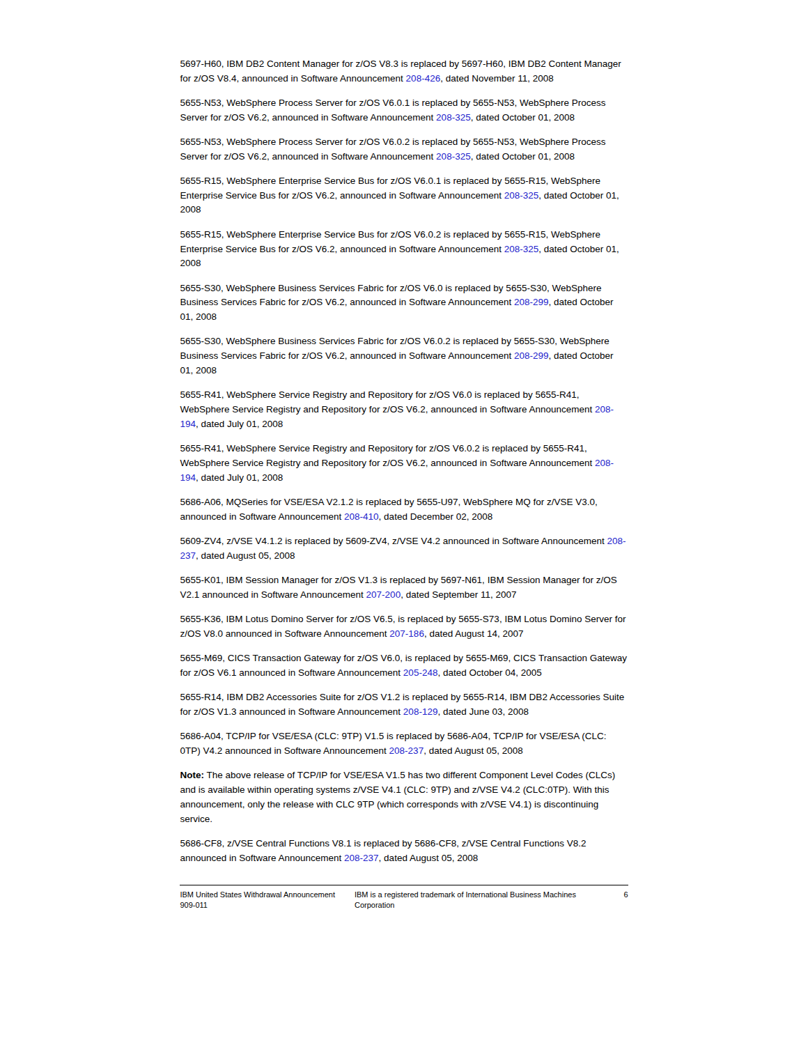5697-H60, IBM DB2 Content Manager for z/OS V8.3 is replaced by 5697-H60, IBM DB2 Content Manager for z/OS V8.4, announced in Software Announcement 208-426, dated November 11, 2008
5655-N53, WebSphere Process Server for z/OS V6.0.1 is replaced by 5655-N53, WebSphere Process Server for z/OS V6.2, announced in Software Announcement 208-325, dated October 01, 2008
5655-N53, WebSphere Process Server for z/OS V6.0.2 is replaced by 5655-N53, WebSphere Process Server for z/OS V6.2, announced in Software Announcement 208-325, dated October 01, 2008
5655-R15, WebSphere Enterprise Service Bus for z/OS V6.0.1 is replaced by 5655-R15, WebSphere Enterprise Service Bus for z/OS V6.2, announced in Software Announcement 208-325, dated October 01, 2008
5655-R15, WebSphere Enterprise Service Bus for z/OS V6.0.2 is replaced by 5655-R15, WebSphere Enterprise Service Bus for z/OS V6.2, announced in Software Announcement 208-325, dated October 01, 2008
5655-S30, WebSphere Business Services Fabric for z/OS V6.0 is replaced by 5655-S30, WebSphere Business Services Fabric for z/OS V6.2, announced in Software Announcement 208-299, dated October 01, 2008
5655-S30, WebSphere Business Services Fabric for z/OS V6.0.2 is replaced by 5655-S30, WebSphere Business Services Fabric for z/OS V6.2, announced in Software Announcement 208-299, dated October 01, 2008
5655-R41, WebSphere Service Registry and Repository for z/OS V6.0 is replaced by 5655-R41, WebSphere Service Registry and Repository for z/OS V6.2, announced in Software Announcement 208-194, dated July 01, 2008
5655-R41, WebSphere Service Registry and Repository for z/OS V6.0.2 is replaced by 5655-R41, WebSphere Service Registry and Repository for z/OS V6.2, announced in Software Announcement 208-194, dated July 01, 2008
5686-A06, MQSeries for VSE/ESA V2.1.2 is replaced by 5655-U97, WebSphere MQ for z/VSE V3.0, announced in Software Announcement 208-410, dated December 02, 2008
5609-ZV4, z/VSE V4.1.2 is replaced by 5609-ZV4, z/VSE V4.2 announced in Software Announcement 208-237, dated August 05, 2008
5655-K01, IBM Session Manager for z/OS V1.3 is replaced by 5697-N61, IBM Session Manager for z/OS V2.1 announced in Software Announcement 207-200, dated September 11, 2007
5655-K36, IBM Lotus Domino Server for z/OS V6.5, is replaced by 5655-S73, IBM Lotus Domino Server for z/OS V8.0 announced in Software Announcement 207-186, dated August 14, 2007
5655-M69, CICS Transaction Gateway for z/OS V6.0, is replaced by 5655-M69, CICS Transaction Gateway for z/OS V6.1 announced in Software Announcement 205-248, dated October 04, 2005
5655-R14, IBM DB2 Accessories Suite for z/OS V1.2 is replaced by 5655-R14, IBM DB2 Accessories Suite for z/OS V1.3 announced in Software Announcement 208-129, dated June 03, 2008
5686-A04, TCP/IP for VSE/ESA (CLC: 9TP) V1.5 is replaced by 5686-A04, TCP/IP for VSE/ESA (CLC: 0TP) V4.2 announced in Software Announcement 208-237, dated August 05, 2008
Note: The above release of TCP/IP for VSE/ESA V1.5 has two different Component Level Codes (CLCs) and is available within operating systems z/VSE V4.1 (CLC: 9TP) and z/VSE V4.2 (CLC:0TP). With this announcement, only the release with CLC 9TP (which corresponds with z/VSE V4.1) is discontinuing service.
5686-CF8, z/VSE Central Functions V8.1 is replaced by 5686-CF8, z/VSE Central Functions V8.2 announced in Software Announcement 208-237, dated August 05, 2008
IBM United States Withdrawal Announcement
909-011
IBM is a registered trademark of International Business Machines Corporation
6